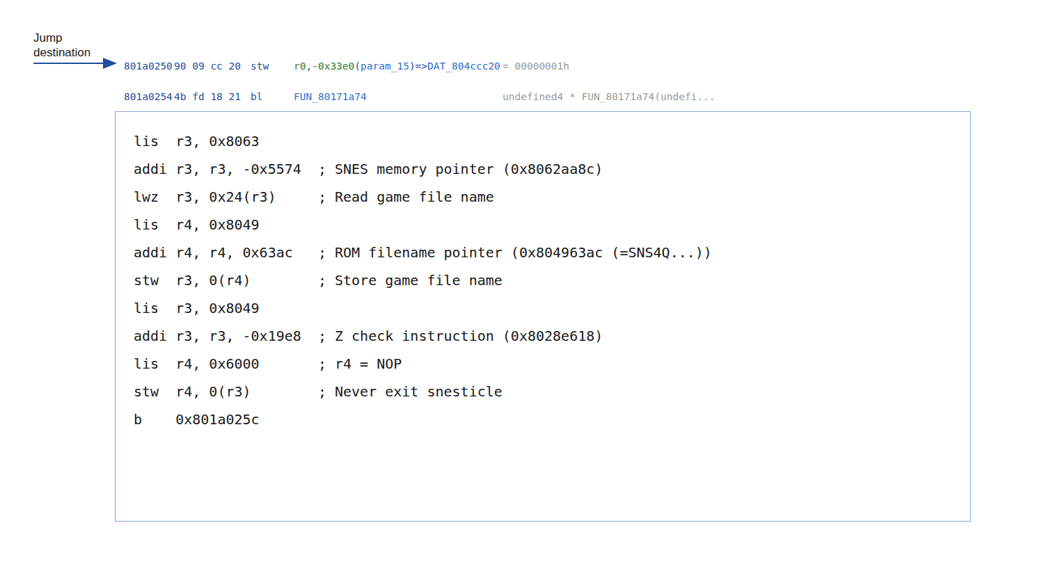Jump
destination
801a025090 09 cc 20 stw r0,-0x33e0(param_15)=>DAT_804ccc20= 00000001h 801a02544b fd 18 21 bl FUN_80171a74 undefined4 * FUN_80171a74(undefi... 801a02584b fd 33 91 bl FUN_801735e8 undefined FUN_801735e8(undefined... 801a025c 48 0e da e1 bl snesticle_FUN_8028dd3c undefined snesticle_FUN_8028dd3c...
lis  r3, 0x8063
addi r3, r3, -0x5574  ; SNES memory pointer (0x8062aa8c)
lwz  r3, 0x24(r3)     ; Read game file name
lis  r4, 0x8049
addi r4, r4, 0x63ac   ; ROM filename pointer (0x804963ac (=SNS4Q...))
stw  r3, 0(r4)        ; Store game file name
lis  r3, 0x8049
addi r3, r3, -0x19e8  ; Z check instruction (0x8028e618)
lis  r4, 0x6000       ; r4 = NOP
stw  r4, 0(r3)        ; Never exit snesticle
b    0x801a025c